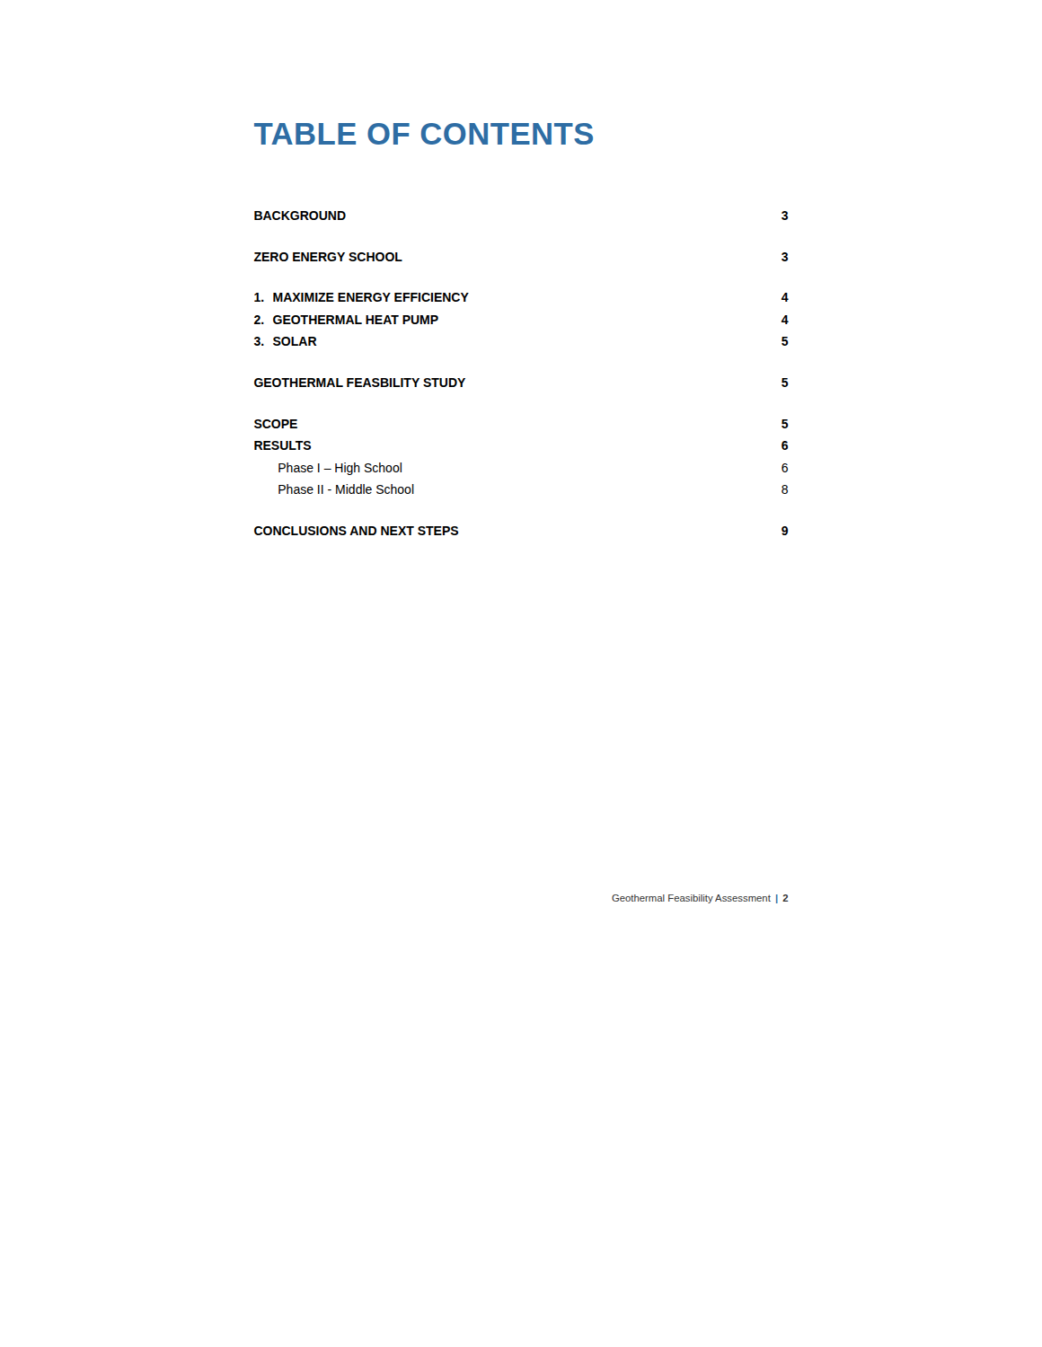TABLE OF CONTENTS
BACKGROUND 3
ZERO ENERGY SCHOOL 3
1. MAXIMIZE ENERGY EFFICIENCY 4
2. GEOTHERMAL HEAT PUMP 4
3. SOLAR 5
GEOTHERMAL FEASBILITY STUDY 5
SCOPE 5
RESULTS 6
Phase I – High School 6
Phase II - Middle School 8
CONCLUSIONS AND NEXT STEPS 9
Geothermal Feasibility Assessment | 2